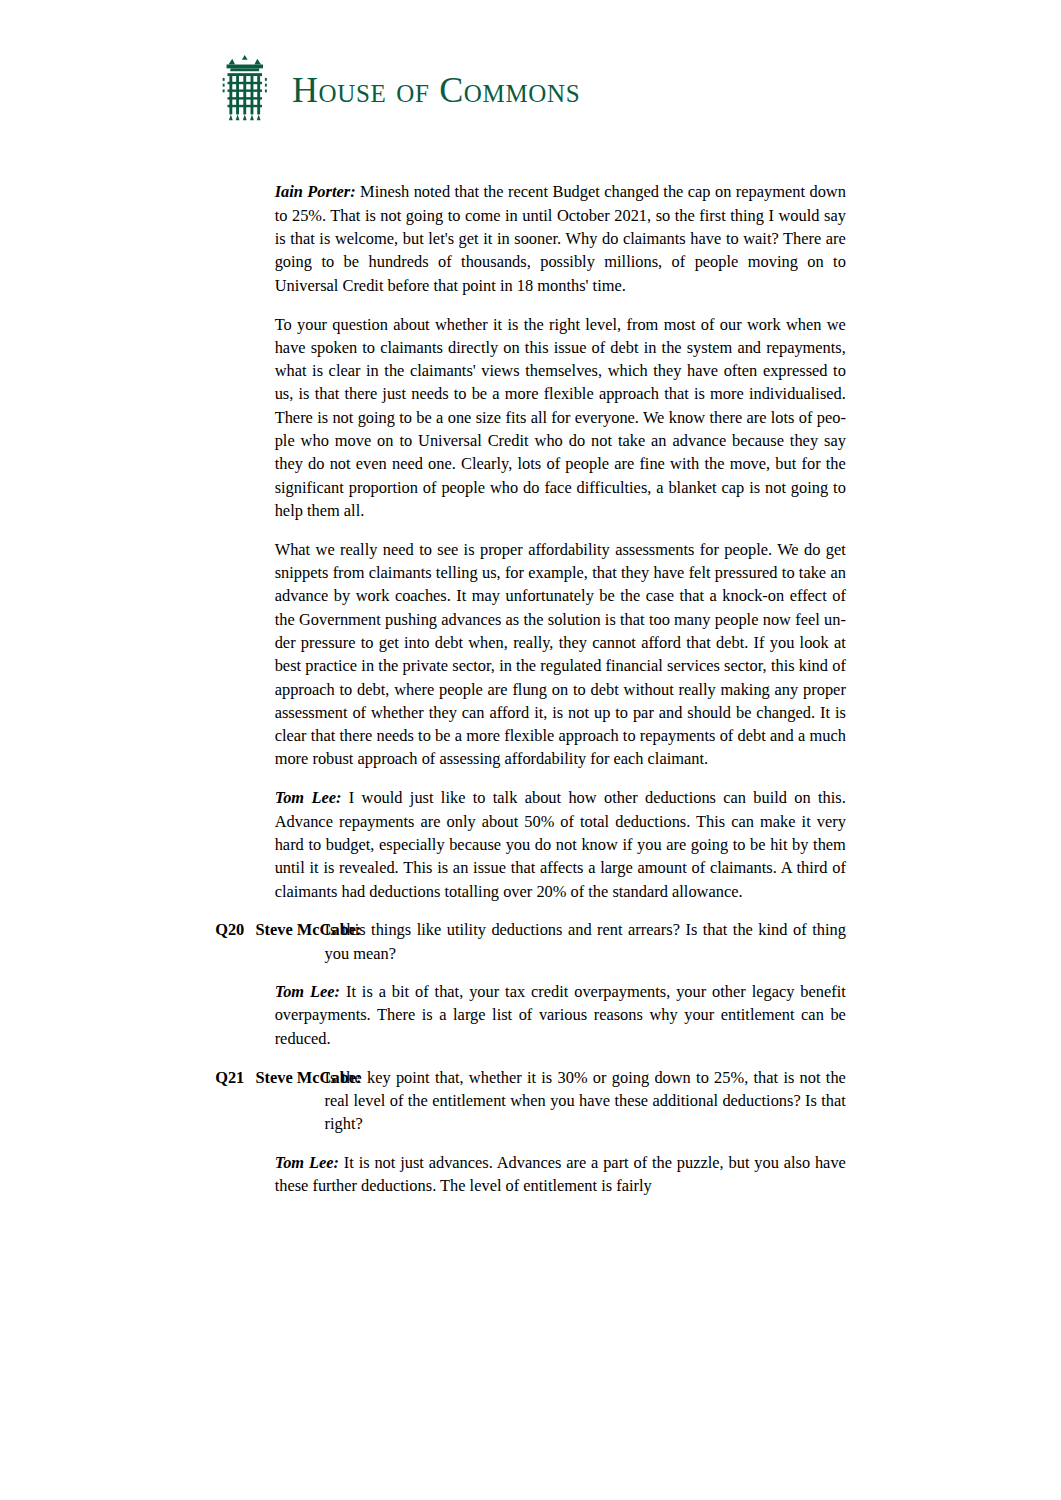House of Commons
Iain Porter: Minesh noted that the recent Budget changed the cap on repayment down to 25%. That is not going to come in until October 2021, so the first thing I would say is that is welcome, but let's get it in sooner. Why do claimants have to wait? There are going to be hundreds of thousands, possibly millions, of people moving on to Universal Credit before that point in 18 months' time.
To your question about whether it is the right level, from most of our work when we have spoken to claimants directly on this issue of debt in the system and repayments, what is clear in the claimants' views themselves, which they have often expressed to us, is that there just needs to be a more flexible approach that is more individualised. There is not going to be a one size fits all for everyone. We know there are lots of people who move on to Universal Credit who do not take an advance because they say they do not even need one. Clearly, lots of people are fine with the move, but for the significant proportion of people who do face difficulties, a blanket cap is not going to help them all.
What we really need to see is proper affordability assessments for people. We do get snippets from claimants telling us, for example, that they have felt pressured to take an advance by work coaches. It may unfortunately be the case that a knock-on effect of the Government pushing advances as the solution is that too many people now feel under pressure to get into debt when, really, they cannot afford that debt. If you look at best practice in the private sector, in the regulated financial services sector, this kind of approach to debt, where people are flung on to debt without really making any proper assessment of whether they can afford it, is not up to par and should be changed. It is clear that there needs to be a more flexible approach to repayments of debt and a much more robust approach of assessing affordability for each claimant.
Tom Lee: I would just like to talk about how other deductions can build on this. Advance repayments are only about 50% of total deductions. This can make it very hard to budget, especially because you do not know if you are going to be hit by them until it is revealed. This is an issue that affects a large amount of claimants. A third of claimants had deductions totalling over 20% of the standard allowance.
Q20
Steve McCabe:
Is this things like utility deductions and rent arrears? Is that the kind of thing you mean?
Tom Lee: It is a bit of that, your tax credit overpayments, your other legacy benefit overpayments. There is a large list of various reasons why your entitlement can be reduced.
Q21
Steve McCabe:
Is the key point that, whether it is 30% or going down to 25%, that is not the real level of the entitlement when you have these additional deductions? Is that right?
Tom Lee: It is not just advances. Advances are a part of the puzzle, but you also have these further deductions. The level of entitlement is fairly